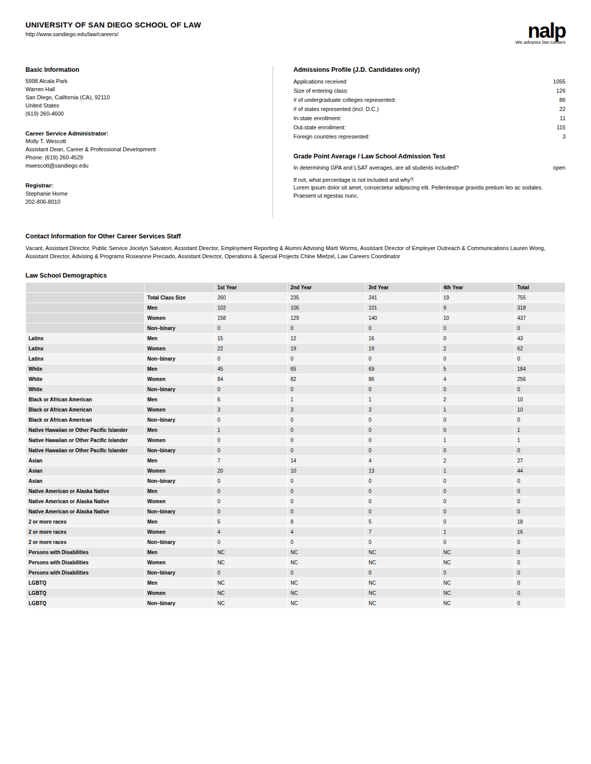UNIVERSITY OF SAN DIEGO SCHOOL OF LAW
http://www.sandiego.edu/law/careers/
nalp
We advance law careers
Basic Information
5998 Alcala Park
Warren Hall
San Diego, California (CA), 92110
United States
(619) 260-4600
Career Service Administrator:
Molly T. Wescott
Assistant Dean, Career & Professional Development
Phone: (619) 260-4529
mwescott@sandiego.edu
Registrar:
Stephanie Horne
202-806-8010
Admissions Profile (J.D. Candidates only)
| Applications received | 1055 |
| Size of entering class: | 126 |
| # of undergraduate colleges represented: | 86 |
| # of states represented (incl. D.C.) | 22 |
| In-state enrollment: | 11 |
| Out-state enrollment: | 115 |
| Foreign countries represented: | 3 |
Grade Point Average / Law School Admission Test
In determining GPA and LSAT averages, are all students included? open
If not, what percentage is not included and why?
Lorem ipsum dolor sit amet, consectetur adipiscing elit. Pellentesque gravida pretium leo ac sodales. Praesent ut egestas nunc.
Contact Information for Other Career Services Staff
Vacant, Assistant Director, Public Service Jocelyn Salvatori, Assistant Director, Employment Reporting & Alumni Advising Marti Worms, Assistant Director of Employer Outreach & Communications Lauren Wong, Assistant Director, Advising & Programs Roseanne Preciado, Assistant Director, Operations & Special Projects Chloe Mietzel, Law Careers Coordinator
Law School Demographics
| | | 1st Year | 2nd Year | 3rd Year | 4th Year | Total |
| --- | --- | --- | --- | --- | --- | --- |
| | Total Class Size | 260 | 235 | 241 | 19 | 755 |
| | Men | 102 | 106 | 101 | 9 | 318 |
| | Women | 158 | 129 | 140 | 10 | 437 |
| | Non–binary | 0 | 0 | 0 | 0 | 0 |
| Latinx | Men | 15 | 12 | 16 | 0 | 43 |
| Latinx | Women | 22 | 19 | 19 | 2 | 62 |
| Latinx | Non–binary | 0 | 0 | 0 | 0 | 0 |
| White | Men | 45 | 65 | 69 | 5 | 184 |
| White | Women | 84 | 82 | 86 | 4 | 256 |
| White | Non–binary | 0 | 0 | 0 | 0 | 0 |
| Black or African American | Men | 6 | 1 | 1 | 2 | 10 |
| Black or African American | Women | 3 | 3 | 3 | 1 | 10 |
| Black or African American | Non–binary | 0 | 0 | 0 | 0 | 0 |
| Native Hawaiian or Other Pacific Islander | Men | 1 | 0 | 0 | 0 | 1 |
| Native Hawaiian or Other Pacific Islander | Women | 0 | 0 | 0 | 1 | 1 |
| Native Hawaiian or Other Pacific Islander | Non–binary | 0 | 0 | 0 | 0 | 0 |
| Asian | Men | 7 | 14 | 4 | 2 | 27 |
| Asian | Women | 20 | 10 | 13 | 1 | 44 |
| Asian | Non–binary | 0 | 0 | 0 | 0 | 0 |
| Native American or Alaska Native | Men | 0 | 0 | 0 | 0 | 0 |
| Native American or Alaska Native | Women | 0 | 0 | 0 | 0 | 0 |
| Native American or Alaska Native | Non–binary | 0 | 0 | 0 | 0 | 0 |
| 2 or more races | Men | 5 | 8 | 5 | 0 | 18 |
| 2 or more races | Women | 4 | 4 | 7 | 1 | 16 |
| 2 or more races | Non–binary | 0 | 0 | 0 | 0 | 0 |
| Persons with Disabilities | Men | NC | NC | NC | NC | 0 |
| Persons with Disabilities | Women | NC | NC | NC | NC | 0 |
| Persons with Disabilities | Non–binary | 0 | 0 | 0 | 0 | 0 |
| LGBTQ | Men | NC | NC | NC | NC | 0 |
| LGBTQ | Women | NC | NC | NC | NC | 0 |
| LGBTQ | Non–binary | NC | NC | NC | NC | 0 |